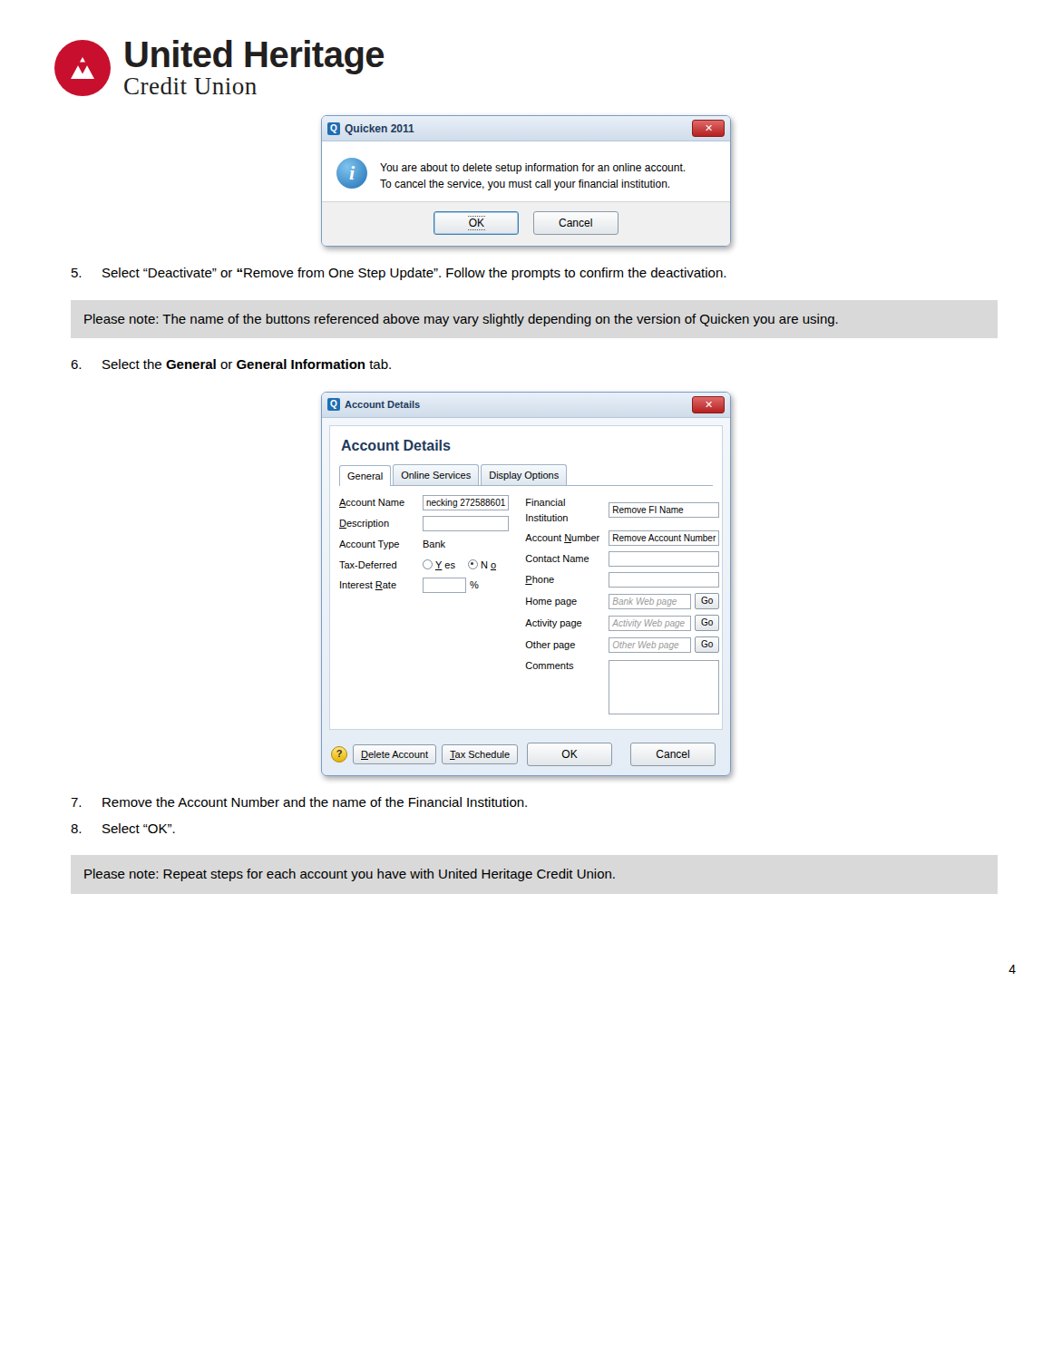United Heritage
Credit Union
QQuicken 2011
✕
i
You are about to delete setup information for an online account.
To cancel the service, you must call your financial institution.
OK Cancel
5. Select “Deactivate” or “Remove from One Step Update”. Follow the prompts to confirm the deactivation.
Please note: The name of the buttons referenced above may vary slightly depending on the version of Quicken you are using.
6. Select the General or General Information tab.
QAccount Details
✕
Account Details
General
Online Services
Display Options
Account Name
necking 272588601
Description
Account Type
Bank
Tax-Deferred
Yes No
Interest Rate
%
Financial Institution
Remove FI Name
Account Number
Remove Account Number
Contact Name
Phone
Home page
Bank Web page
Go
Activity page
Activity Web page
Go
Other page
Other Web page
Go
Comments
? Delete Account Tax Schedule
OK Cancel
7. Remove the Account Number and the name of the Financial Institution.
8. Select “OK”.
Please note: Repeat steps for each account you have with United Heritage Credit Union.
4